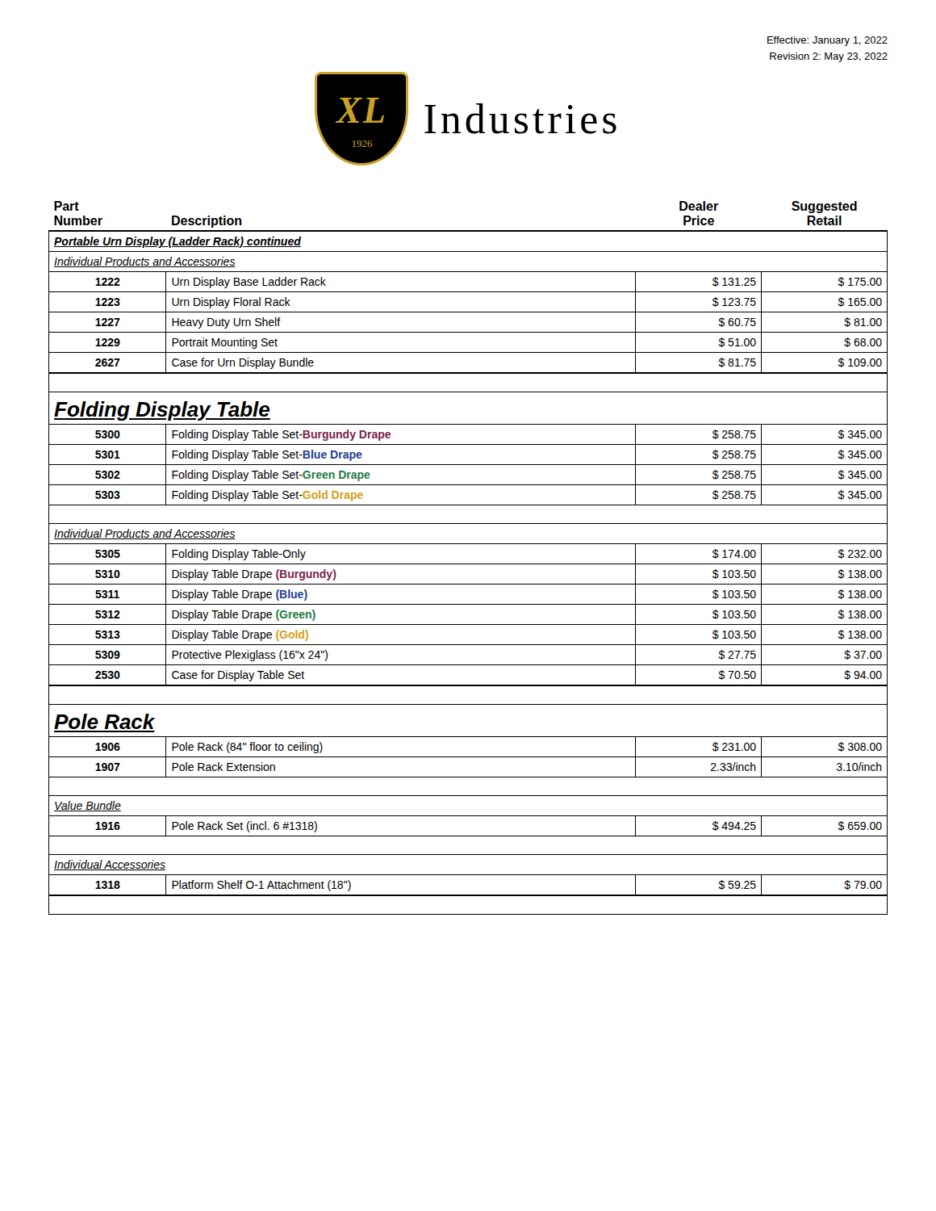Effective: January 1, 2022
Revision 2: May 23, 2022
XL 1926 Industries
| Part Number | Description | Dealer Price | Suggested Retail |
| --- | --- | --- | --- |
| Portable Urn Display (Ladder Rack) continued |
| Individual Products and Accessories |
| 1222 | Urn Display Base Ladder Rack | $ 131.25 | $ 175.00 |
| 1223 | Urn Display Floral Rack | $ 123.75 | $ 165.00 |
| 1227 | Heavy Duty Urn Shelf | $ 60.75 | $ 81.00 |
| 1229 | Portrait Mounting Set | $ 51.00 | $ 68.00 |
| 2627 | Case for Urn Display Bundle | $ 81.75 | $ 109.00 |
| Folding Display Table |
| 5300 | Folding Display Table Set- Burgundy Drape | $ 258.75 | $ 345.00 |
| 5301 | Folding Display Table Set- Blue Drape | $ 258.75 | $ 345.00 |
| 5302 | Folding Display Table Set- Green Drape | $ 258.75 | $ 345.00 |
| 5303 | Folding Display Table Set- Gold Drape | $ 258.75 | $ 345.00 |
| Individual Products and Accessories |
| 5305 | Folding Display Table-Only | $ 174.00 | $ 232.00 |
| 5310 | Display Table Drape (Burgundy) | $ 103.50 | $ 138.00 |
| 5311 | Display Table Drape (Blue) | $ 103.50 | $ 138.00 |
| 5312 | Display Table Drape (Green) | $ 103.50 | $ 138.00 |
| 5313 | Display Table Drape (Gold) | $ 103.50 | $ 138.00 |
| 5309 | Protective Plexiglass (16"x 24") | $ 27.75 | $ 37.00 |
| 2530 | Case for Display Table Set | $ 70.50 | $ 94.00 |
| Pole Rack |
| 1906 | Pole Rack (84" floor to ceiling) | $ 231.00 | $ 308.00 |
| 1907 | Pole Rack Extension | 2.33/inch | 3.10/inch |
| Value Bundle |
| 1916 | Pole Rack Set (incl. 6 #1318) | $ 494.25 | $ 659.00 |
| Individual Accessories |
| 1318 | Platform Shelf O-1 Attachment (18") | $ 59.25 | $ 79.00 |